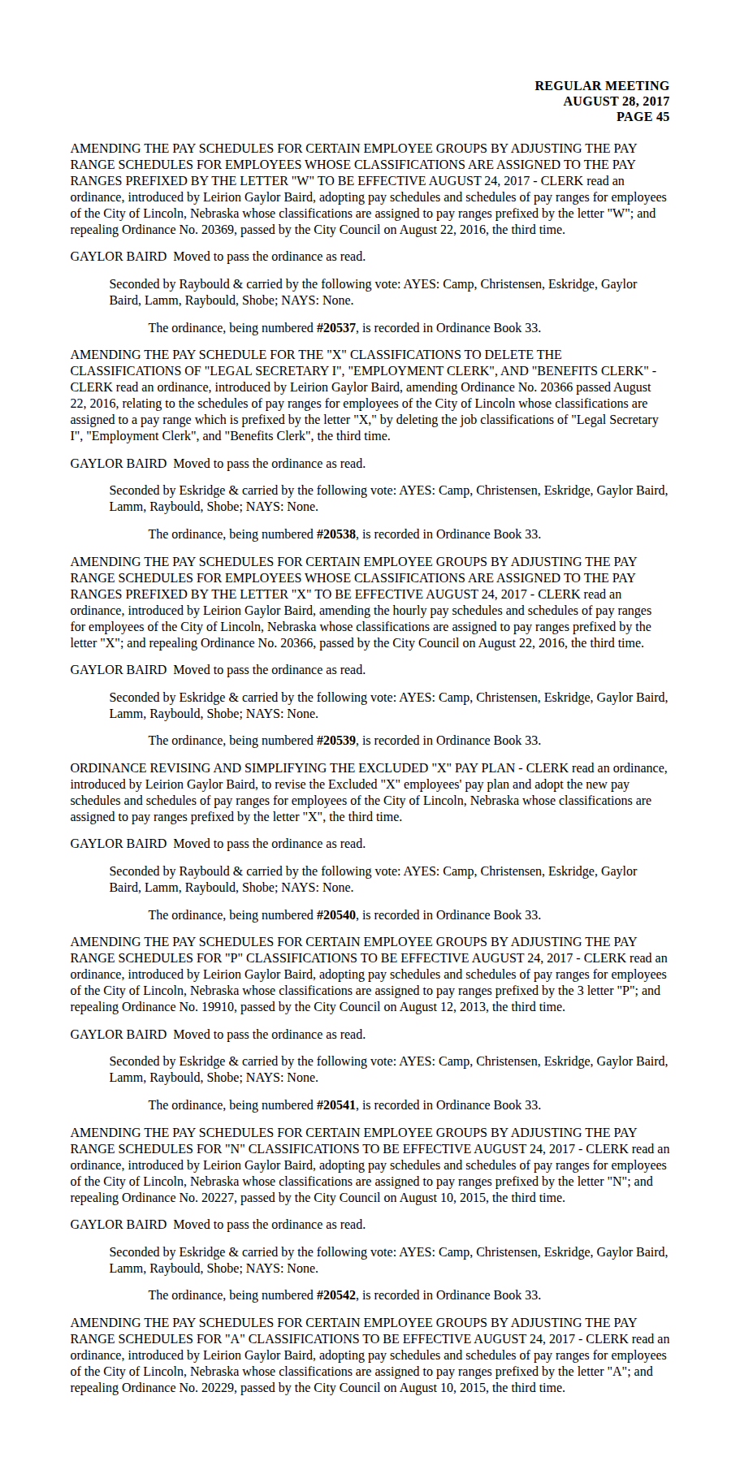REGULAR MEETING
AUGUST 28, 2017
PAGE 45
AMENDING THE PAY SCHEDULES FOR CERTAIN EMPLOYEE GROUPS BY ADJUSTING THE PAY RANGE SCHEDULES FOR EMPLOYEES WHOSE CLASSIFICATIONS ARE ASSIGNED TO THE PAY RANGES PREFIXED BY THE LETTER "W" TO BE EFFECTIVE AUGUST 24, 2017 - CLERK read an ordinance, introduced by Leirion Gaylor Baird, adopting pay schedules and schedules of pay ranges for employees of the City of Lincoln, Nebraska whose classifications are assigned to pay ranges prefixed by the letter "W"; and repealing Ordinance No. 20369, passed by the City Council on August 22, 2016, the third time.
GAYLOR BAIRD Moved to pass the ordinance as read.
Seconded by Raybould & carried by the following vote: AYES: Camp, Christensen, Eskridge, Gaylor Baird, Lamm, Raybould, Shobe; NAYS: None.
The ordinance, being numbered #20537, is recorded in Ordinance Book 33.
AMENDING THE PAY SCHEDULE FOR THE "X" CLASSIFICATIONS TO DELETE THE CLASSIFICATIONS OF "LEGAL SECRETARY I", "EMPLOYMENT CLERK", AND "BENEFITS CLERK" - CLERK read an ordinance, introduced by Leirion Gaylor Baird, amending Ordinance No. 20366 passed August 22, 2016, relating to the schedules of pay ranges for employees of the City of Lincoln whose classifications are assigned to a pay range which is prefixed by the letter "X," by deleting the job classifications of "Legal Secretary I", "Employment Clerk", and "Benefits Clerk", the third time.
GAYLOR BAIRD Moved to pass the ordinance as read.
Seconded by Eskridge & carried by the following vote: AYES: Camp, Christensen, Eskridge, Gaylor Baird, Lamm, Raybould, Shobe; NAYS: None.
The ordinance, being numbered #20538, is recorded in Ordinance Book 33.
AMENDING THE PAY SCHEDULES FOR CERTAIN EMPLOYEE GROUPS BY ADJUSTING THE PAY RANGE SCHEDULES FOR EMPLOYEES WHOSE CLASSIFICATIONS ARE ASSIGNED TO THE PAY RANGES PREFIXED BY THE LETTER "X" TO BE EFFECTIVE AUGUST 24, 2017 - CLERK read an ordinance, introduced by Leirion Gaylor Baird, amending the hourly pay schedules and schedules of pay ranges for employees of the City of Lincoln, Nebraska whose classifications are assigned to pay ranges prefixed by the letter "X"; and repealing Ordinance No. 20366, passed by the City Council on August 22, 2016, the third time.
GAYLOR BAIRD Moved to pass the ordinance as read.
Seconded by Eskridge & carried by the following vote: AYES: Camp, Christensen, Eskridge, Gaylor Baird, Lamm, Raybould, Shobe; NAYS: None.
The ordinance, being numbered #20539, is recorded in Ordinance Book 33.
ORDINANCE REVISING AND SIMPLIFYING THE EXCLUDED "X" PAY PLAN - CLERK read an ordinance, introduced by Leirion Gaylor Baird, to revise the Excluded "X" employees' pay plan and adopt the new pay schedules and schedules of pay ranges for employees of the City of Lincoln, Nebraska whose classifications are assigned to pay ranges prefixed by the letter "X", the third time.
GAYLOR BAIRD Moved to pass the ordinance as read.
Seconded by Raybould & carried by the following vote: AYES: Camp, Christensen, Eskridge, Gaylor Baird, Lamm, Raybould, Shobe; NAYS: None.
The ordinance, being numbered #20540, is recorded in Ordinance Book 33.
AMENDING THE PAY SCHEDULES FOR CERTAIN EMPLOYEE GROUPS BY ADJUSTING THE PAY RANGE SCHEDULES FOR "P" CLASSIFICATIONS TO BE EFFECTIVE AUGUST 24, 2017 - CLERK read an ordinance, introduced by Leirion Gaylor Baird, adopting pay schedules and schedules of pay ranges for employees of the City of Lincoln, Nebraska whose classifications are assigned to pay ranges prefixed by the 3 letter "P"; and repealing Ordinance No. 19910, passed by the City Council on August 12, 2013, the third time.
GAYLOR BAIRD Moved to pass the ordinance as read.
Seconded by Eskridge & carried by the following vote: AYES: Camp, Christensen, Eskridge, Gaylor Baird, Lamm, Raybould, Shobe; NAYS: None.
The ordinance, being numbered #20541, is recorded in Ordinance Book 33.
AMENDING THE PAY SCHEDULES FOR CERTAIN EMPLOYEE GROUPS BY ADJUSTING THE PAY RANGE SCHEDULES FOR "N" CLASSIFICATIONS TO BE EFFECTIVE AUGUST 24, 2017 - CLERK read an ordinance, introduced by Leirion Gaylor Baird, adopting pay schedules and schedules of pay ranges for employees of the City of Lincoln, Nebraska whose classifications are assigned to pay ranges prefixed by the letter "N"; and repealing Ordinance No. 20227, passed by the City Council on August 10, 2015, the third time.
GAYLOR BAIRD Moved to pass the ordinance as read.
Seconded by Eskridge & carried by the following vote: AYES: Camp, Christensen, Eskridge, Gaylor Baird, Lamm, Raybould, Shobe; NAYS: None.
The ordinance, being numbered #20542, is recorded in Ordinance Book 33.
AMENDING THE PAY SCHEDULES FOR CERTAIN EMPLOYEE GROUPS BY ADJUSTING THE PAY RANGE SCHEDULES FOR "A" CLASSIFICATIONS TO BE EFFECTIVE AUGUST 24, 2017 - CLERK read an ordinance, introduced by Leirion Gaylor Baird, adopting pay schedules and schedules of pay ranges for employees of the City of Lincoln, Nebraska whose classifications are assigned to pay ranges prefixed by the letter "A"; and repealing Ordinance No. 20229, passed by the City Council on August 10, 2015, the third time.